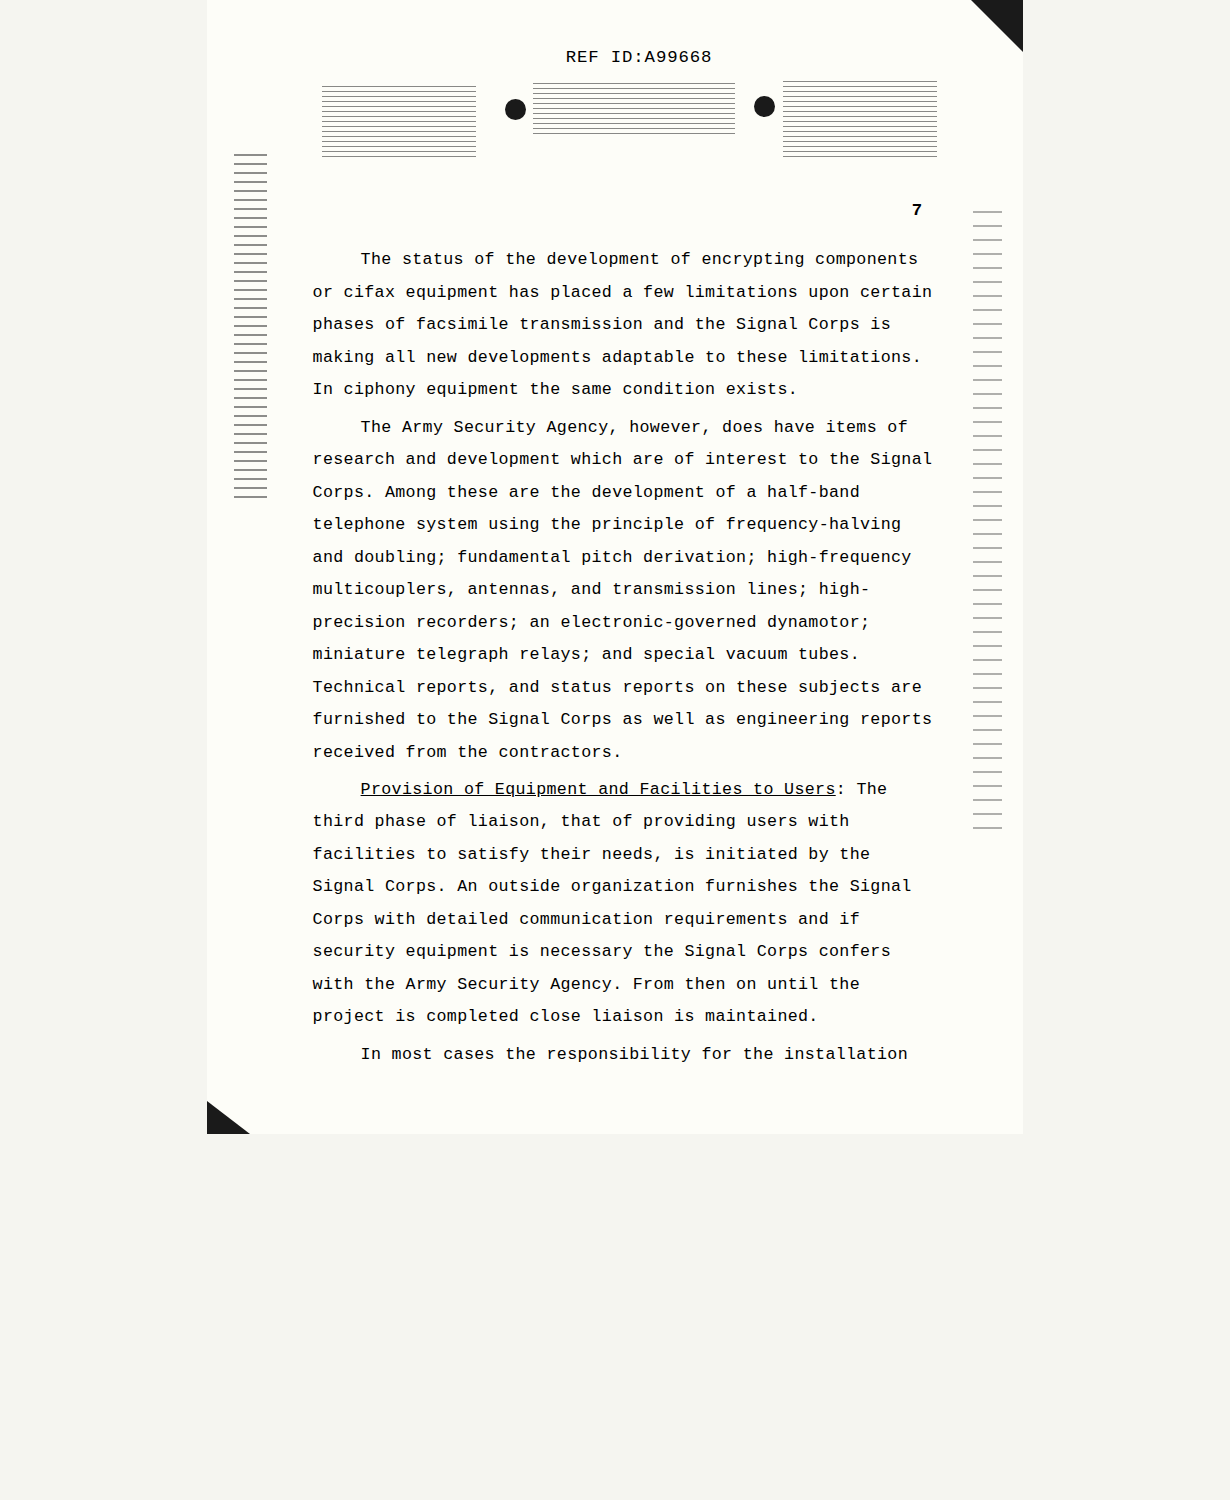REF ID:A99668
7
The status of the development of encrypting components or cifax equipment has placed a few limitations upon certain phases of facsimile transmission and the Signal Corps is making all new developments adaptable to these limitations. In ciphony equipment the same condition exists.
The Army Security Agency, however, does have items of research and development which are of interest to the Signal Corps. Among these are the development of a half-band telephone system using the principle of frequency-halving and doubling; fundamental pitch derivation; high-frequency multicouplers, antennas, and transmission lines; high-precision recorders; an electronic-governed dynamotor; miniature telegraph relays; and special vacuum tubes. Technical reports, and status reports on these subjects are furnished to the Signal Corps as well as engineering reports received from the contractors.
Provision of Equipment and Facilities to Users: The third phase of liaison, that of providing users with facilities to satisfy their needs, is initiated by the Signal Corps. An outside organization furnishes the Signal Corps with detailed communication requirements and if security equipment is necessary the Signal Corps confers with the Army Security Agency. From then on until the project is completed close liaison is maintained.
In most cases the responsibility for the installation